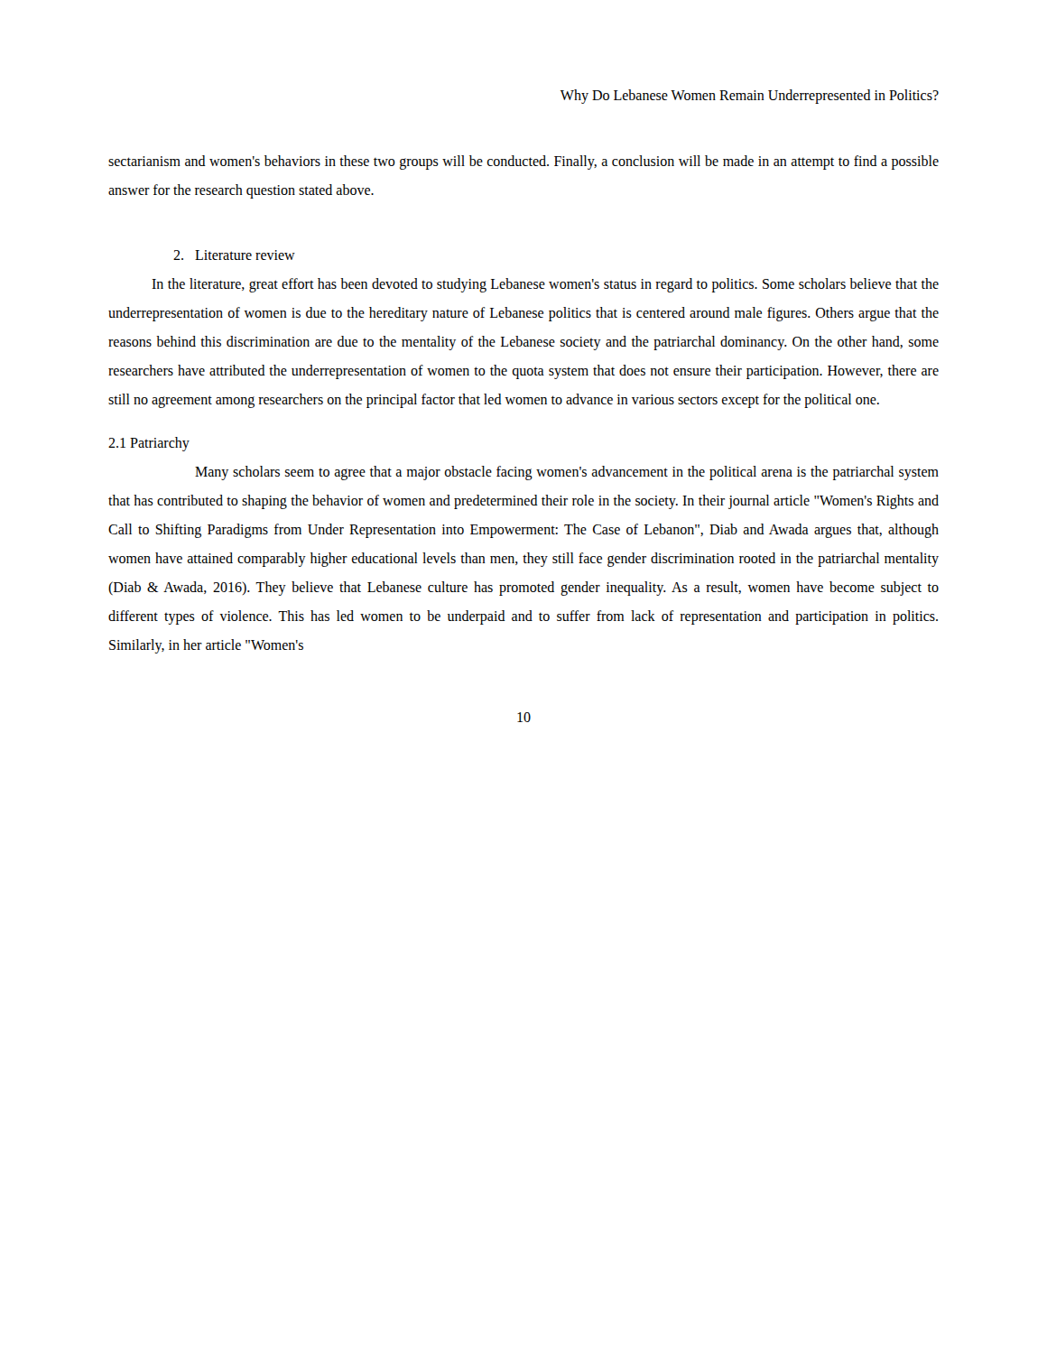Why Do Lebanese Women Remain Underrepresented in Politics?
sectarianism and women's behaviors in these two groups will be conducted. Finally, a conclusion will be made in an attempt to find a possible answer for the research question stated above.
2. Literature review
In the literature, great effort has been devoted to studying Lebanese women's status in regard to politics. Some scholars believe that the underrepresentation of women is due to the hereditary nature of Lebanese politics that is centered around male figures. Others argue that the reasons behind this discrimination are due to the mentality of the Lebanese society and the patriarchal dominancy. On the other hand, some researchers have attributed the underrepresentation of women to the quota system that does not ensure their participation. However, there are still no agreement among researchers on the principal factor that led women to advance in various sectors except for the political one.
2.1 Patriarchy
Many scholars seem to agree that a major obstacle facing women's advancement in the political arena is the patriarchal system that has contributed to shaping the behavior of women and predetermined their role in the society. In their journal article "Women's Rights and Call to Shifting Paradigms from Under Representation into Empowerment: The Case of Lebanon", Diab and Awada argues that, although women have attained comparably higher educational levels than men, they still face gender discrimination rooted in the patriarchal mentality (Diab & Awada, 2016). They believe that Lebanese culture has promoted gender inequality. As a result, women have become subject to different types of violence. This has led women to be underpaid and to suffer from lack of representation and participation in politics. Similarly, in her article "Women's
10